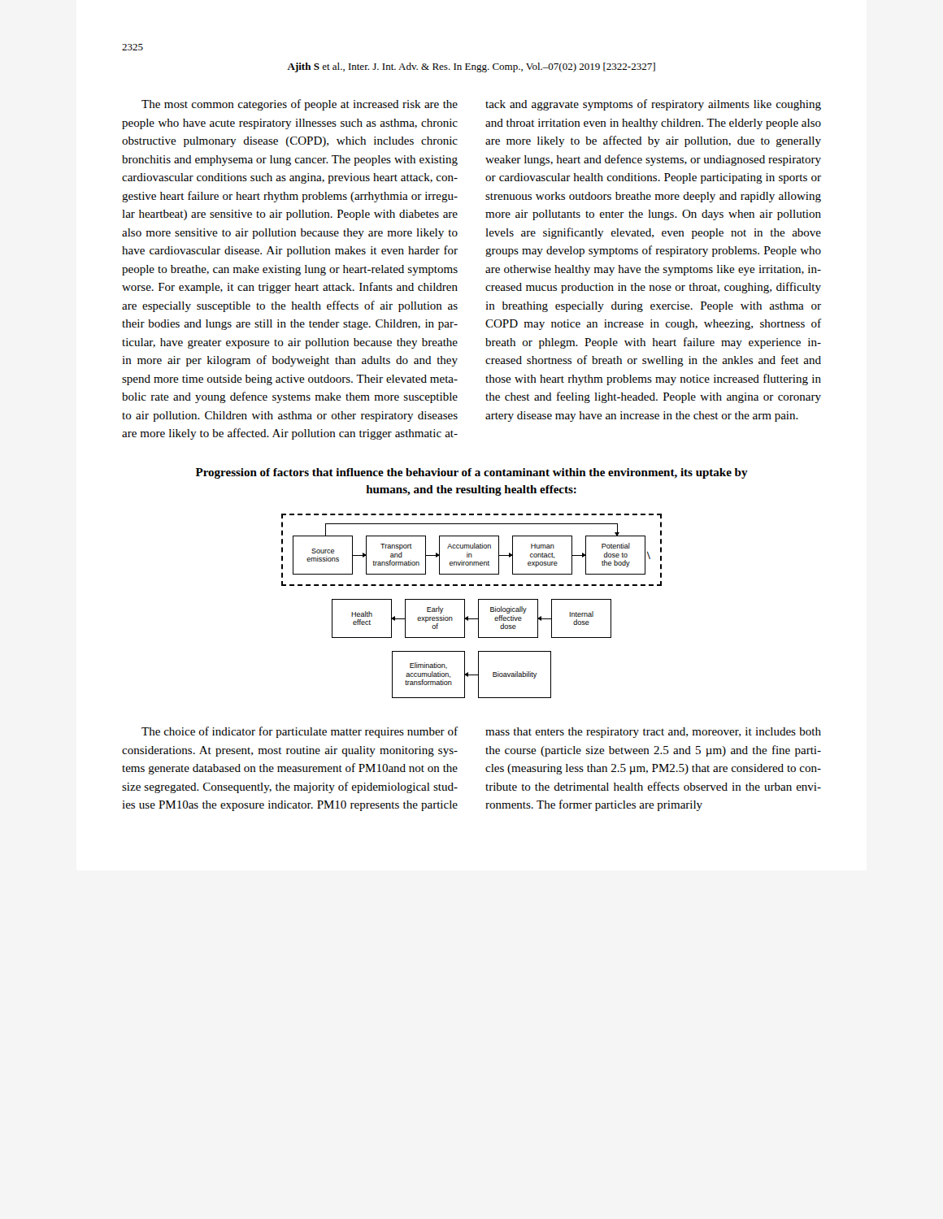2325
Ajith S et al., Inter. J. Int. Adv. & Res. In Engg. Comp., Vol.–07(02) 2019 [2322-2327]
The most common categories of people at increased risk are the people who have acute respiratory illnesses such as asthma, chronic obstructive pulmonary disease (COPD), which includes chronic bronchitis and emphysema or lung cancer. The peoples with existing cardiovascular conditions such as angina, previous heart attack, congestive heart failure or heart rhythm problems (arrhythmia or irregular heartbeat) are sensitive to air pollution. People with diabetes are also more sensitive to air pollution because they are more likely to have cardiovascular disease. Air pollution makes it even harder for people to breathe, can make existing lung or heart-related symptoms worse. For example, it can trigger heart attack. Infants and children are especially susceptible to the health effects of air pollution as their bodies and lungs are still in the tender stage. Children, in particular, have greater exposure to air pollution because they breathe in more air per kilogram of bodyweight than adults do and they spend more time outside being active outdoors. Their elevated metabolic rate and young defence systems make them more susceptible to air pollution. Children with asthma or other respiratory diseases are more likely to be affected. Air pollution can trigger asthmatic attack and aggravate symptoms of respiratory ailments like coughing and throat irritation even in healthy children. The elderly people also are more likely to be affected by air pollution, due to generally weaker lungs, heart and defence systems, or undiagnosed respiratory or cardiovascular health conditions. People participating in sports or strenuous works outdoors breathe more deeply and rapidly allowing more air pollutants to enter the lungs. On days when air pollution levels are significantly elevated, even people not in the above groups may develop symptoms of respiratory problems. People who are otherwise healthy may have the symptoms like eye irritation, increased mucus production in the nose or throat, coughing, difficulty in breathing especially during exercise. People with asthma or COPD may notice an increase in cough, wheezing, shortness of breath or phlegm. People with heart failure may experience increased shortness of breath or swelling in the ankles and feet and those with heart rhythm problems may notice increased fluttering in the chest and feeling light-headed. People with angina or coronary artery disease may have an increase in the chest or the arm pain.
Progression of factors that influence the behaviour of a contaminant within the environment, its uptake by humans, and the resulting health effects:
Source
emissions
Transport
and
transformation
Accumulation
in
environment
Human
contact,
exposure
Potential
dose to
the body
/
Health
effect
Early
expression
of
Biologically
effective
dose
Internal
dose
Elimination,
accumulation,
transformation
Bioavailability
The choice of indicator for particulate matter requires number of considerations. At present, most routine air quality monitoring systems generate databased on the measurement of PM10and not on the size segregated. Consequently, the majority of epidemiological studies use PM10as the exposure indicator. PM10 represents the particle mass that enters the respiratory tract and, moreover, it includes both the course (particle size between 2.5 and 5 µm) and the fine particles (measuring less than 2.5 µm, PM2.5) that are considered to contribute to the detrimental health effects observed in the urban environments. The former particles are primarily